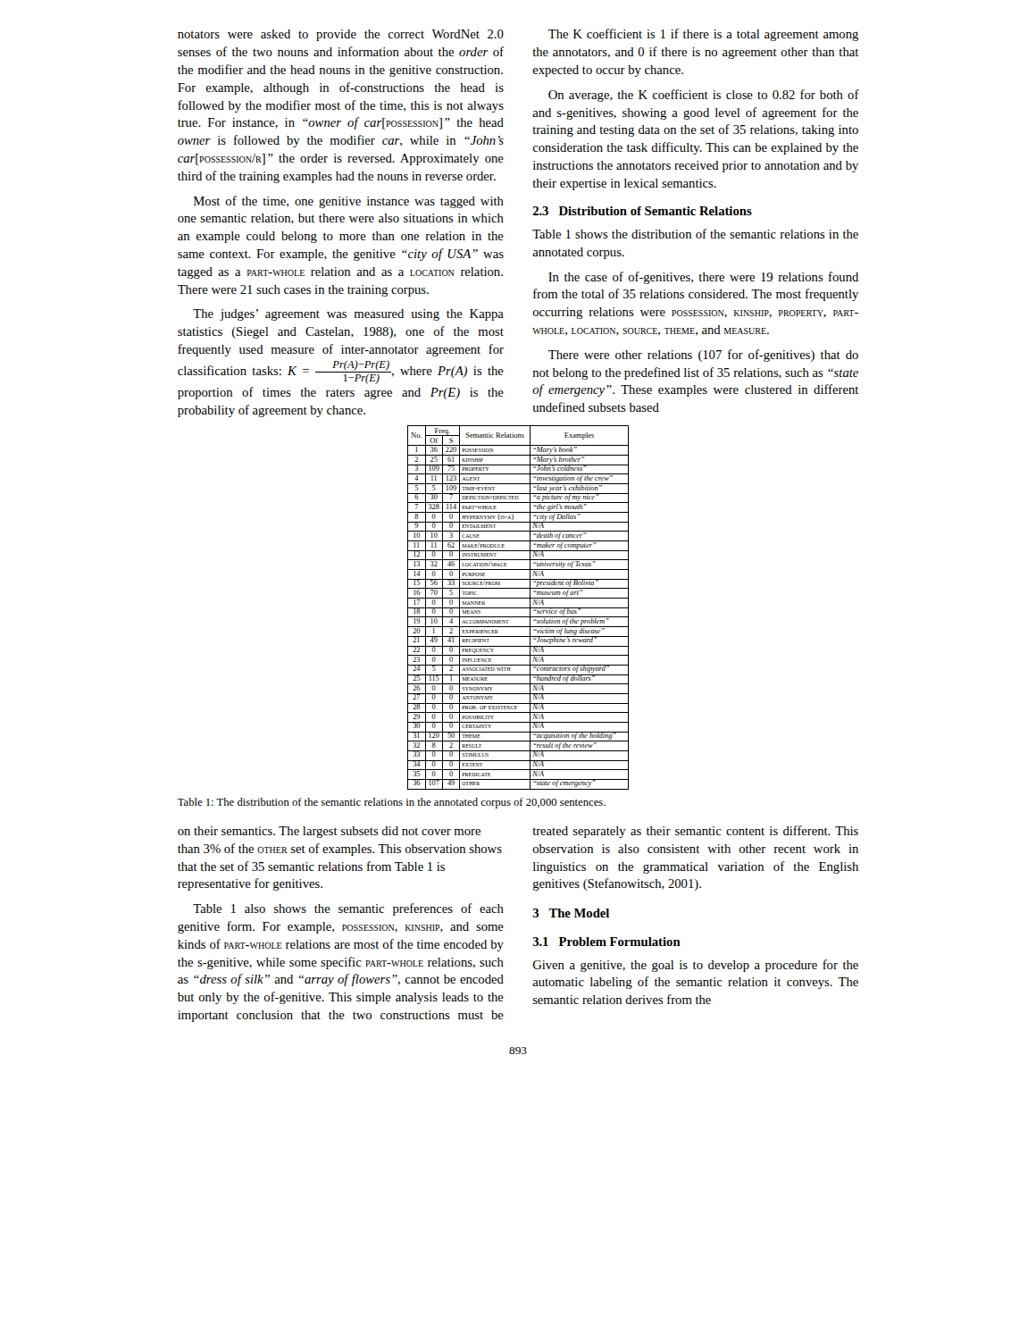notators were asked to provide the correct WordNet 2.0 senses of the two nouns and information about the order of the modifier and the head nouns in the genitive construction. For example, although in of-constructions the head is followed by the modifier most of the time, this is not always true. For instance, in “owner of car[possession]” the head owner is followed by the modifier car, while in “John’s car[possession/r]” the order is reversed. Approximately one third of the training examples had the nouns in reverse order.
Most of the time, one genitive instance was tagged with one semantic relation, but there were also situations in which an example could belong to more than one relation in the same context. For example, the genitive “city of USA” was tagged as a part-whole relation and as a location relation. There were 21 such cases in the training corpus.
The judges’ agreement was measured using the Kappa statistics (Siegel and Castelan, 1988), one of the most frequently used measure of inter-annotator agreement for classification tasks: K = Pr(A)−Pr(E) 1−Pr(E), where Pr(A) is the proportion of times the raters agree and Pr(E) is the probability of agreement by chance.
The K coefficient is 1 if there is a total agreement among the annotators, and 0 if there is no agreement other than that expected to occur by chance.
On average, the K coefficient is close to 0.82 for both of and s-genitives, showing a good level of agreement for the training and testing data on the set of 35 relations, taking into consideration the task difficulty. This can be explained by the instructions the annotators received prior to annotation and by their expertise in lexical semantics.
2.3 Distribution of Semantic Relations
Table 1 shows the distribution of the semantic relations in the annotated corpus.
In the case of of-genitives, there were 19 relations found from the total of 35 relations considered. The most frequently occurring relations were possession, kinship, property, part-whole, location, source, theme, and measure.
There were other relations (107 for of-genitives) that do not belong to the predefined list of 35 relations, such as “state of emergency”. These examples were clustered in different undefined subsets based
| No. | Freq. | Semantic Relations | Examples |
| --- | --- | --- | --- |
| Of | S |
| 1 | 36 | 220 | possession | “Mary’s book” |
| 2 | 25 | 61 | kinship | “Mary’s brother” |
| 3 | 109 | 75 | property | “John’s coldness” |
| 4 | 11 | 123 | agent | “investigation of the crew” |
| 5 | 5 | 109 | time-event | “last year’s exhibition” |
| 6 | 30 | 7 | depiction-depicted | “a picture of my nice” |
| 7 | 328 | 114 | part-whole | “the girl’s mouth” |
| 8 | 0 | 0 | hypernymy (is-a) | “city of Dallas” |
| 9 | 0 | 0 | entailment | N/A |
| 10 | 10 | 3 | cause | “death of cancer” |
| 11 | 11 | 62 | make/produce | “maker of computer” |
| 12 | 0 | 0 | instrument | N/A |
| 13 | 32 | 46 | location/space | “university of Texas” |
| 14 | 0 | 0 | purpose | N/A |
| 15 | 56 | 33 | source/from | “president of Bolivia” |
| 16 | 70 | 5 | topic | “museum of art” |
| 17 | 0 | 0 | manner | N/A |
| 18 | 0 | 0 | means | “service of bus” |
| 19 | 10 | 4 | accompaniment | “solution of the problem” |
| 20 | 1 | 2 | experiencer | “victim of lung disease” |
| 21 | 49 | 41 | recipient | “Josephine’s reward” |
| 22 | 0 | 0 | frequency | N/A |
| 23 | 0 | 0 | influence | N/A |
| 24 | 5 | 2 | associated with | “contractors of shipyard” |
| 25 | 115 | 1 | measure | “hundred of dollars” |
| 26 | 0 | 0 | synonymy | N/A |
| 27 | 0 | 0 | antonymy | N/A |
| 28 | 0 | 0 | prob. of existence | N/A |
| 29 | 0 | 0 | possibility | N/A |
| 30 | 0 | 0 | certainty | N/A |
| 31 | 120 | 50 | theme | “acquisition of the holding” |
| 32 | 8 | 2 | result | “result of the review” |
| 33 | 0 | 0 | stimulus | N/A |
| 34 | 0 | 0 | extent | N/A |
| 35 | 0 | 0 | predicate | N/A |
| 36 | 107 | 49 | other | “state of emergency” |
Table 1: The distribution of the semantic relations in the annotated corpus of 20,000 sentences.
on their semantics. The largest subsets did not cover more than 3% of the other set of examples. This observation shows that the set of 35 semantic relations from Table 1 is representative for genitives.
Table 1 also shows the semantic preferences of each genitive form. For example, possession, kinship, and some kinds of part-whole relations are most of the time encoded by the s-genitive, while some specific part-whole relations, such as “dress of silk” and “array of flowers”, cannot be encoded but only by the of-genitive. This simple analysis leads to the important conclusion that the two constructions must be treated separately as their semantic content is different. This observation is also consistent with other recent work in linguistics on the grammatical variation of the English genitives (Stefanowitsch, 2001).
3 The Model
3.1 Problem Formulation
Given a genitive, the goal is to develop a procedure for the automatic labeling of the semantic relation it conveys. The semantic relation derives from the
893